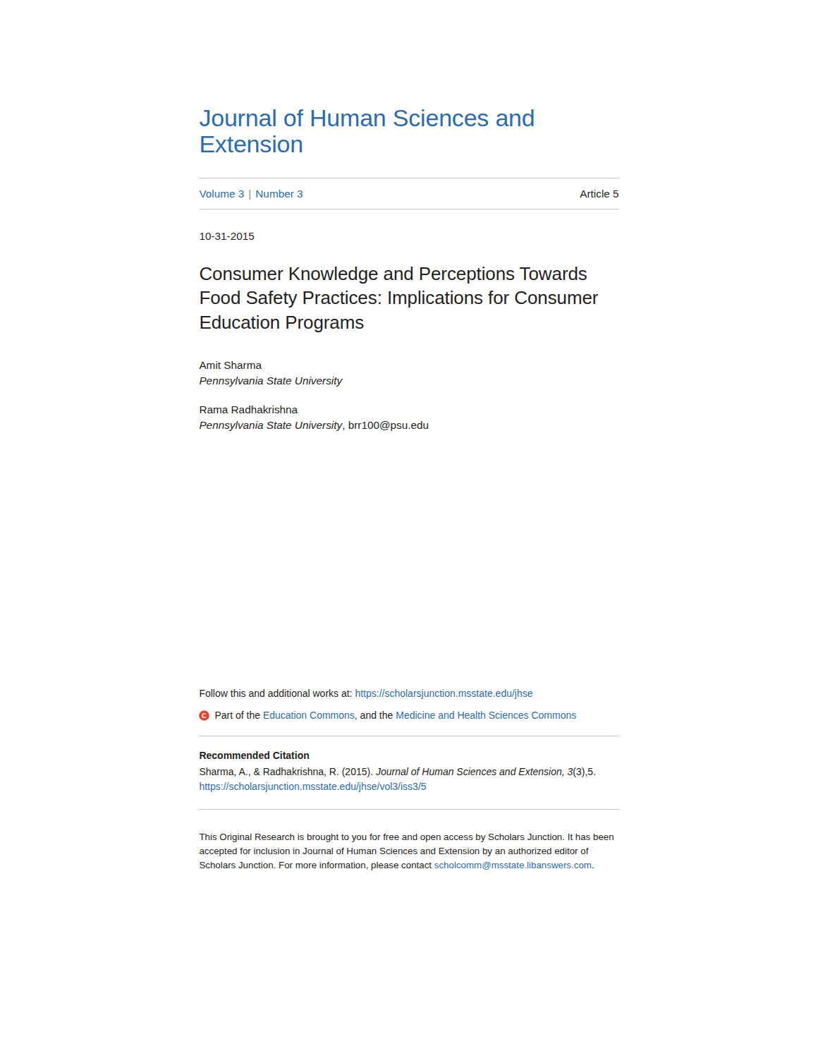Journal of Human Sciences and Extension
Volume 3|Number 3
Article 5
10-31-2015
Consumer Knowledge and Perceptions Towards Food Safety Practices: Implications for Consumer Education Programs
Amit Sharma Pennsylvania State University
Rama Radhakrishna Pennsylvania State University, brr100@psu.edu
Follow this and additional works at: https://scholarsjunction.msstate.edu/jhse
Part of the Education Commons, and the Medicine and Health Sciences Commons
Recommended Citation
Sharma, A., & Radhakrishna, R. (2015). Journal of Human Sciences and Extension, 3(3),5.
https://scholarsjunction.msstate.edu/jhse/vol3/iss3/5
This Original Research is brought to you for free and open access by Scholars Junction. It has been accepted for inclusion in Journal of Human Sciences and Extension by an authorized editor of Scholars Junction. For more information, please contact scholcomm@msstate.libanswers.com.